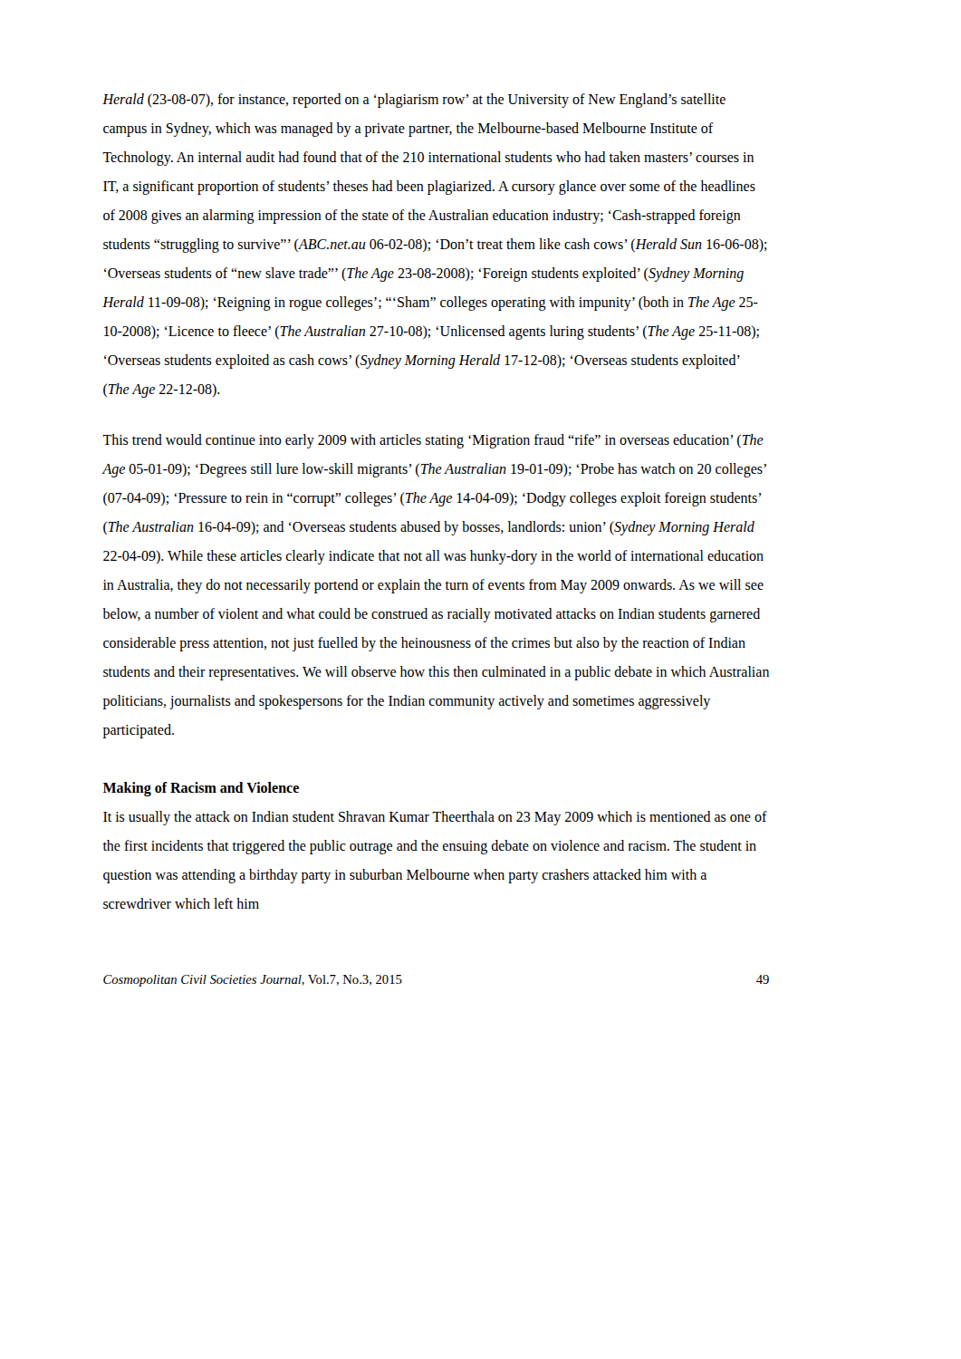Herald (23-08-07), for instance, reported on a ‘plagiarism row’ at the University of New England’s satellite campus in Sydney, which was managed by a private partner, the Melbourne-based Melbourne Institute of Technology. An internal audit had found that of the 210 international students who had taken masters’ courses in IT, a significant proportion of students’ theses had been plagiarized. A cursory glance over some of the headlines of 2008 gives an alarming impression of the state of the Australian education industry; ‘Cash-strapped foreign students “struggling to survive”’ (ABC.net.au 06-02-08); ‘Don’t treat them like cash cows’ (Herald Sun 16-06-08); ‘Overseas students of “new slave trade”’ (The Age 23-08-2008); ‘Foreign students exploited’ (Sydney Morning Herald 11-09-08); ‘Reigning in rogue colleges’; “‘Sham” colleges operating with impunity’ (both in The Age 25-10-2008); ‘Licence to fleece’ (The Australian 27-10-08); ‘Unlicensed agents luring students’ (The Age 25-11-08); ‘Overseas students exploited as cash cows’ (Sydney Morning Herald 17-12-08); ‘Overseas students exploited’ (The Age 22-12-08).
This trend would continue into early 2009 with articles stating ‘Migration fraud “rife” in overseas education’ (The Age 05-01-09); ‘Degrees still lure low-skill migrants’ (The Australian 19-01-09); ‘Probe has watch on 20 colleges’ (07-04-09); ‘Pressure to rein in “corrupt” colleges’ (The Age 14-04-09); ‘Dodgy colleges exploit foreign students’ (The Australian 16-04-09); and ‘Overseas students abused by bosses, landlords: union’ (Sydney Morning Herald 22-04-09). While these articles clearly indicate that not all was hunky-dory in the world of international education in Australia, they do not necessarily portend or explain the turn of events from May 2009 onwards. As we will see below, a number of violent and what could be construed as racially motivated attacks on Indian students garnered considerable press attention, not just fuelled by the heinousness of the crimes but also by the reaction of Indian students and their representatives. We will observe how this then culminated in a public debate in which Australian politicians, journalists and spokespersons for the Indian community actively and sometimes aggressively participated.
Making of Racism and Violence
It is usually the attack on Indian student Shravan Kumar Theerthala on 23 May 2009 which is mentioned as one of the first incidents that triggered the public outrage and the ensuing debate on violence and racism. The student in question was attending a birthday party in suburban Melbourne when party crashers attacked him with a screwdriver which left him
Cosmopolitan Civil Societies Journal, Vol.7, No.3, 2015 49